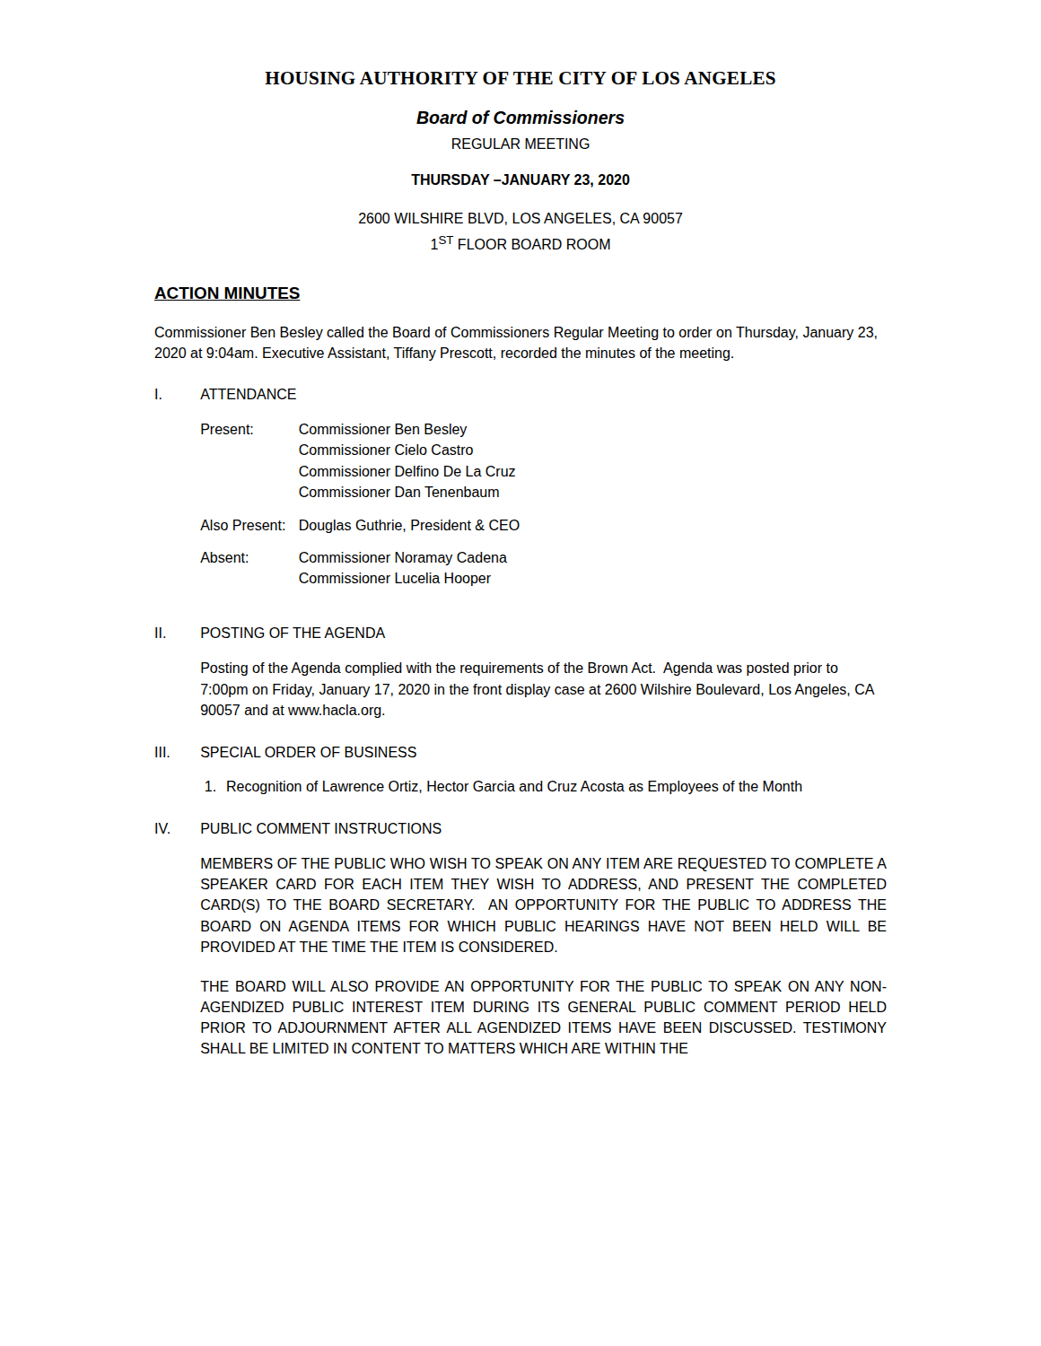HOUSING AUTHORITY OF THE CITY OF LOS ANGELES
Board of Commissioners
REGULAR MEETING
THURSDAY –JANUARY 23, 2020
2600 WILSHIRE BLVD, LOS ANGELES, CA 90057
1ST FLOOR BOARD ROOM
ACTION MINUTES
Commissioner Ben Besley called the Board of Commissioners Regular Meeting to order on Thursday, January 23, 2020 at 9:04am. Executive Assistant, Tiffany Prescott, recorded the minutes of the meeting.
I. ATTENDANCE
| Present: | Commissioner Ben Besley Commissioner Cielo Castro Commissioner Delfino De La Cruz Commissioner Dan Tenenbaum |
| Also Present: | Douglas Guthrie, President & CEO |
| Absent: | Commissioner Noramay Cadena Commissioner Lucelia Hooper |
II. POSTING OF THE AGENDA
Posting of the Agenda complied with the requirements of the Brown Act. Agenda was posted prior to 7:00pm on Friday, January 17, 2020 in the front display case at 2600 Wilshire Boulevard, Los Angeles, CA 90057 and at www.hacla.org.
III. SPECIAL ORDER OF BUSINESS
Recognition of Lawrence Ortiz, Hector Garcia and Cruz Acosta as Employees of the Month
IV. PUBLIC COMMENT INSTRUCTIONS
MEMBERS OF THE PUBLIC WHO WISH TO SPEAK ON ANY ITEM ARE REQUESTED TO COMPLETE A SPEAKER CARD FOR EACH ITEM THEY WISH TO ADDRESS, AND PRESENT THE COMPLETED CARD(S) TO THE BOARD SECRETARY. AN OPPORTUNITY FOR THE PUBLIC TO ADDRESS THE BOARD ON AGENDA ITEMS FOR WHICH PUBLIC HEARINGS HAVE NOT BEEN HELD WILL BE PROVIDED AT THE TIME THE ITEM IS CONSIDERED.
THE BOARD WILL ALSO PROVIDE AN OPPORTUNITY FOR THE PUBLIC TO SPEAK ON ANY NON-AGENDIZED PUBLIC INTEREST ITEM DURING ITS GENERAL PUBLIC COMMENT PERIOD HELD PRIOR TO ADJOURNMENT AFTER ALL AGENDIZED ITEMS HAVE BEEN DISCUSSED. TESTIMONY SHALL BE LIMITED IN CONTENT TO MATTERS WHICH ARE WITHIN THE